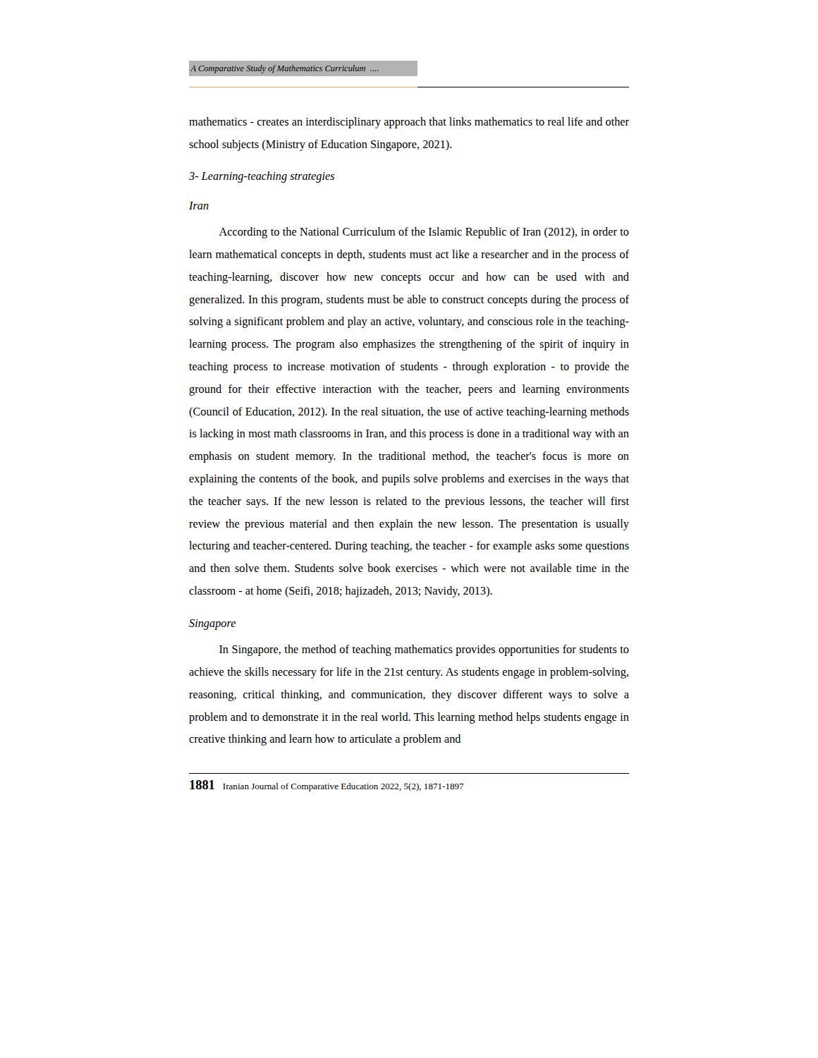A Comparative Study of Mathematics Curriculum ....
mathematics - creates an interdisciplinary approach that links mathematics to real life and other school subjects (Ministry of Education Singapore, 2021).
3- Learning-teaching strategies
Iran
According to the National Curriculum of the Islamic Republic of Iran (2012), in order to learn mathematical concepts in depth, students must act like a researcher and in the process of teaching-learning, discover how new concepts occur and how can be used with and generalized. In this program, students must be able to construct concepts during the process of solving a significant problem and play an active, voluntary, and conscious role in the teaching-learning process. The program also emphasizes the strengthening of the spirit of inquiry in teaching process to increase motivation of students - through exploration - to provide the ground for their effective interaction with the teacher, peers and learning environments (Council of Education, 2012). In the real situation, the use of active teaching-learning methods is lacking in most math classrooms in Iran, and this process is done in a traditional way with an emphasis on student memory. In the traditional method, the teacher's focus is more on explaining the contents of the book, and pupils solve problems and exercises in the ways that the teacher says. If the new lesson is related to the previous lessons, the teacher will first review the previous material and then explain the new lesson. The presentation is usually lecturing and teacher-centered. During teaching, the teacher - for example asks some questions and then solve them. Students solve book exercises - which were not available time in the classroom - at home (Seifi, 2018; hajizadeh, 2013; Navidy, 2013).
Singapore
In Singapore, the method of teaching mathematics provides opportunities for students to achieve the skills necessary for life in the 21st century. As students engage in problem-solving, reasoning, critical thinking, and communication, they discover different ways to solve a problem and to demonstrate it in the real world. This learning method helps students engage in creative thinking and learn how to articulate a problem and
1881 Iranian Journal of Comparative Education 2022, 5(2), 1871-1897